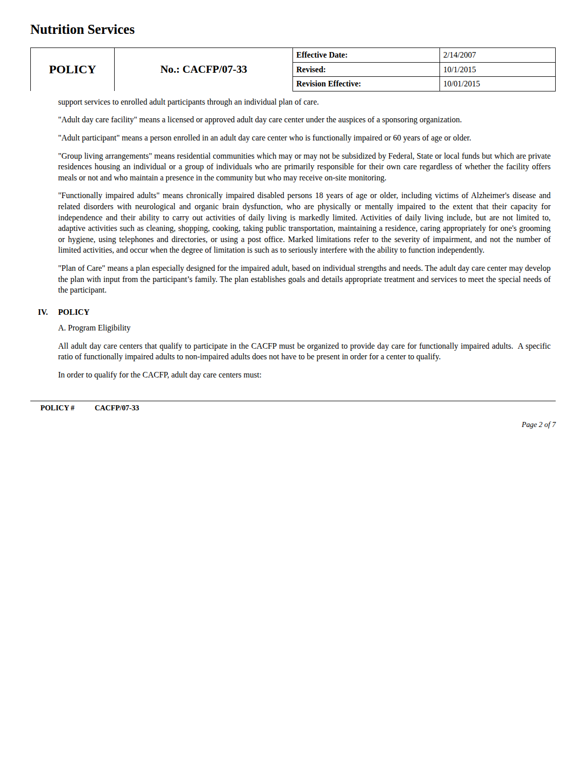Nutrition Services
| POLICY | No.: CACFP/07-33 | Effective Date: | 2/14/2007 |
| Revised: | 10/1/2015 |
| Revision Effective: | 10/01/2015 |
support services to enrolled adult participants through an individual plan of care.
"Adult day care facility" means a licensed or approved adult day care center under the auspices of a sponsoring organization.
"Adult participant" means a person enrolled in an adult day care center who is functionally impaired or 60 years of age or older.
"Group living arrangements" means residential communities which may or may not be subsidized by Federal, State or local funds but which are private residences housing an individual or a group of individuals who are primarily responsible for their own care regardless of whether the facility offers meals or not and who maintain a presence in the community but who may receive on-site monitoring.
"Functionally impaired adults" means chronically impaired disabled persons 18 years of age or older, including victims of Alzheimer's disease and related disorders with neurological and organic brain dysfunction, who are physically or mentally impaired to the extent that their capacity for independence and their ability to carry out activities of daily living is markedly limited. Activities of daily living include, but are not limited to, adaptive activities such as cleaning, shopping, cooking, taking public transportation, maintaining a residence, caring appropriately for one's grooming or hygiene, using telephones and directories, or using a post office. Marked limitations refer to the severity of impairment, and not the number of limited activities, and occur when the degree of limitation is such as to seriously interfere with the ability to function independently.
"Plan of Care" means a plan especially designed for the impaired adult, based on individual strengths and needs. The adult day care center may develop the plan with input from the participant’s family. The plan establishes goals and details appropriate treatment and services to meet the special needs of the participant.
IV. POLICY
A. Program Eligibility
All adult day care centers that qualify to participate in the CACFP must be organized to provide day care for functionally impaired adults. A specific ratio of functionally impaired adults to non-impaired adults does not have to be present in order for a center to qualify.
In order to qualify for the CACFP, adult day care centers must:
POLICY #CACFP/07-33
Page 2 of 7